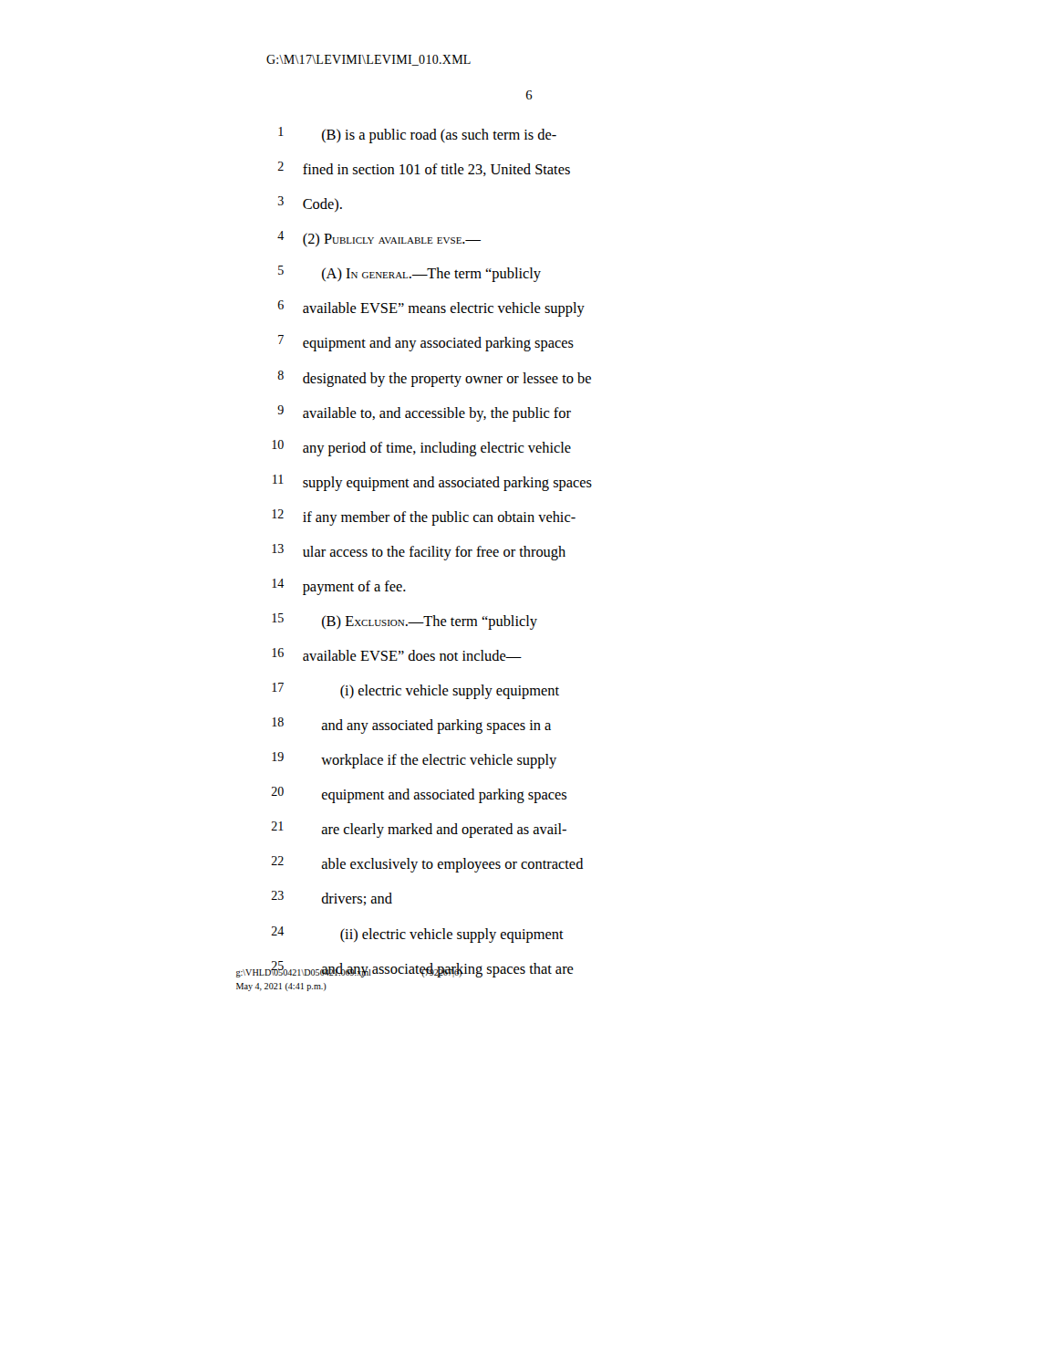G:\M\17\LEVIMI\LEVIMI_010.XML
6
| 1 | (B) is a public road (as such term is de- |
| 2 | fined in section 101 of title 23, United States |
| 3 | Code). |
| 4 | (2) Publicly available evse. — |
| 5 | (A) In general. —The term “publicly |
| 6 | available EVSE” means electric vehicle supply |
| 7 | equipment and any associated parking spaces |
| 8 | designated by the property owner or lessee to be |
| 9 | available to, and accessible by, the public for |
| 10 | any period of time, including electric vehicle |
| 11 | supply equipment and associated parking spaces |
| 12 | if any member of the public can obtain vehic- |
| 13 | ular access to the facility for free or through |
| 14 | payment of a fee. |
| 15 | (B) Exclusion. —The term “publicly |
| 16 | available EVSE” does not include— |
| 17 | (i) electric vehicle supply equipment |
| 18 | and any associated parking spaces in a |
| 19 | workplace if the electric vehicle supply |
| 20 | equipment and associated parking spaces |
| 21 | are clearly marked and operated as avail- |
| 22 | able exclusively to employees or contracted |
| 23 | drivers; and |
| 24 | (ii) electric vehicle supply equipment |
| 25 | and any associated parking spaces that are |
g:\VHLD\050421\D050421.069.xml
May 4, 2021 (4:41 p.m.) (792267|6)